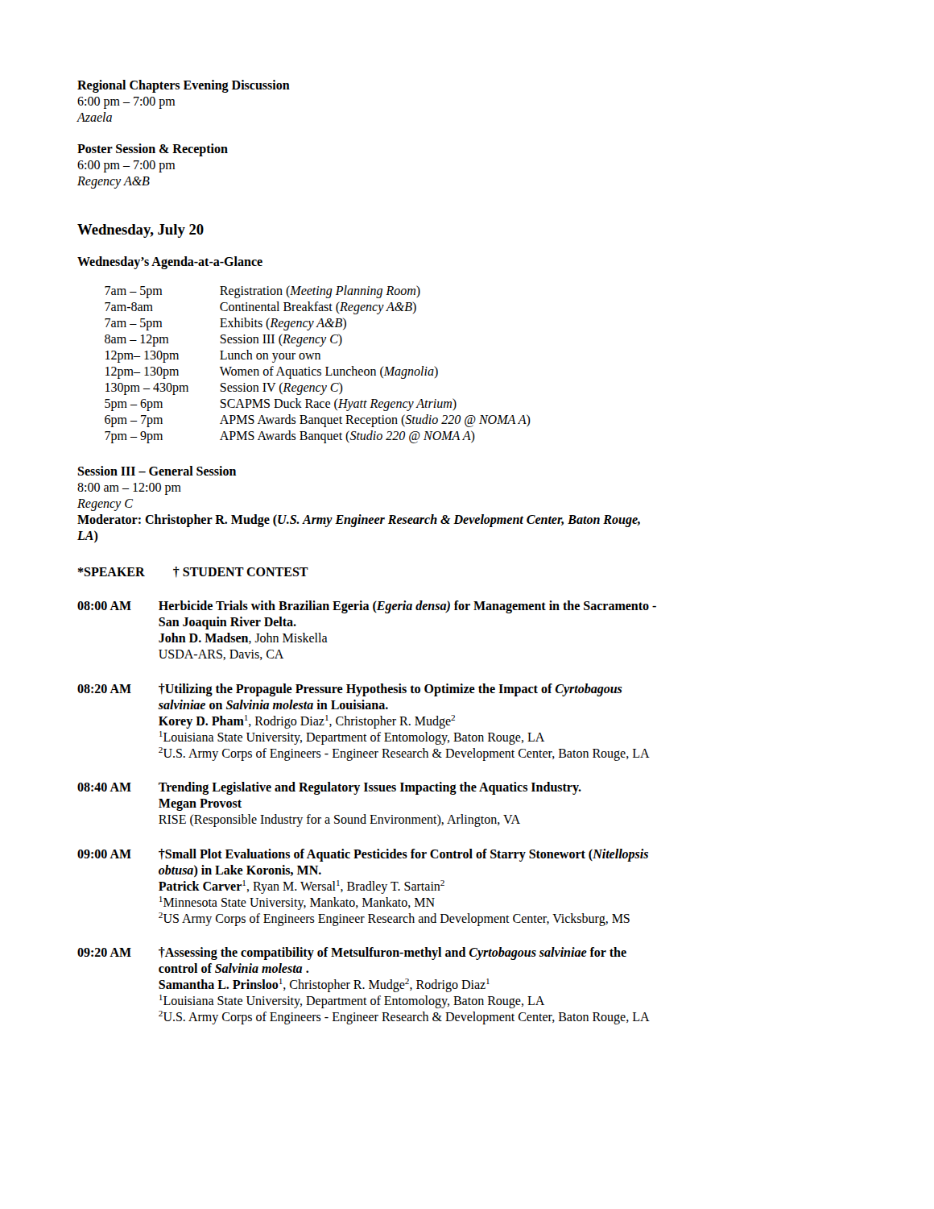Regional Chapters Evening Discussion
6:00 pm – 7:00 pm
Azaela
Poster Session & Reception
6:00 pm – 7:00 pm
Regency A&B
Wednesday, July 20
Wednesday’s Agenda-at-a-Glance
| 7am – 5pm | Registration ( Meeting Planning Room ) |
| 7am-8am | Continental Breakfast ( Regency A&B ) |
| 7am – 5pm | Exhibits ( Regency A&B ) |
| 8am – 12pm | Session III ( Regency C ) |
| 12pm– 130pm | Lunch on your own |
| 12pm– 130pm | Women of Aquatics Luncheon ( Magnolia ) |
| 130pm – 430pm | Session IV ( Regency C ) |
| 5pm – 6pm | SCAPMS Duck Race ( Hyatt Regency Atrium ) |
| 6pm – 7pm | APMS Awards Banquet Reception ( Studio 220 @ NOMA A ) |
| 7pm – 9pm | APMS Awards Banquet ( Studio 220 @ NOMA A ) |
Session III – General Session
8:00 am – 12:00 pm
Regency C
Moderator: Christopher R. Mudge (U.S. Army Engineer Research & Development Center, Baton Rouge, LA)
*SPEAKER † STUDENT CONTEST
08:00 AM
Herbicide Trials with Brazilian Egeria (Egeria densa) for Management in the Sacramento - San Joaquin River Delta.
John D. Madsen, John Miskella
USDA-ARS, Davis, CA
08:20 AM
†Utilizing the Propagule Pressure Hypothesis to Optimize the Impact of Cyrtobagous salviniae on Salvinia molesta in Louisiana.
Korey D. Pham1, Rodrigo Diaz1, Christopher R. Mudge2
1Louisiana State University, Department of Entomology, Baton Rouge, LA
2U.S. Army Corps of Engineers - Engineer Research & Development Center, Baton Rouge, LA
08:40 AM
Trending Legislative and Regulatory Issues Impacting the Aquatics Industry.
Megan Provost
RISE (Responsible Industry for a Sound Environment), Arlington, VA
09:00 AM
†Small Plot Evaluations of Aquatic Pesticides for Control of Starry Stonewort (Nitellopsis obtusa) in Lake Koronis, MN.
Patrick Carver1, Ryan M. Wersal1, Bradley T. Sartain2
1Minnesota State University, Mankato, Mankato, MN
2US Army Corps of Engineers Engineer Research and Development Center, Vicksburg, MS
09:20 AM
†Assessing the compatibility of Metsulfuron-methyl and Cyrtobagous salviniae for the control of Salvinia molesta .
Samantha L. Prinsloo1, Christopher R. Mudge2, Rodrigo Diaz1
1Louisiana State University, Department of Entomology, Baton Rouge, LA
2U.S. Army Corps of Engineers - Engineer Research & Development Center, Baton Rouge, LA